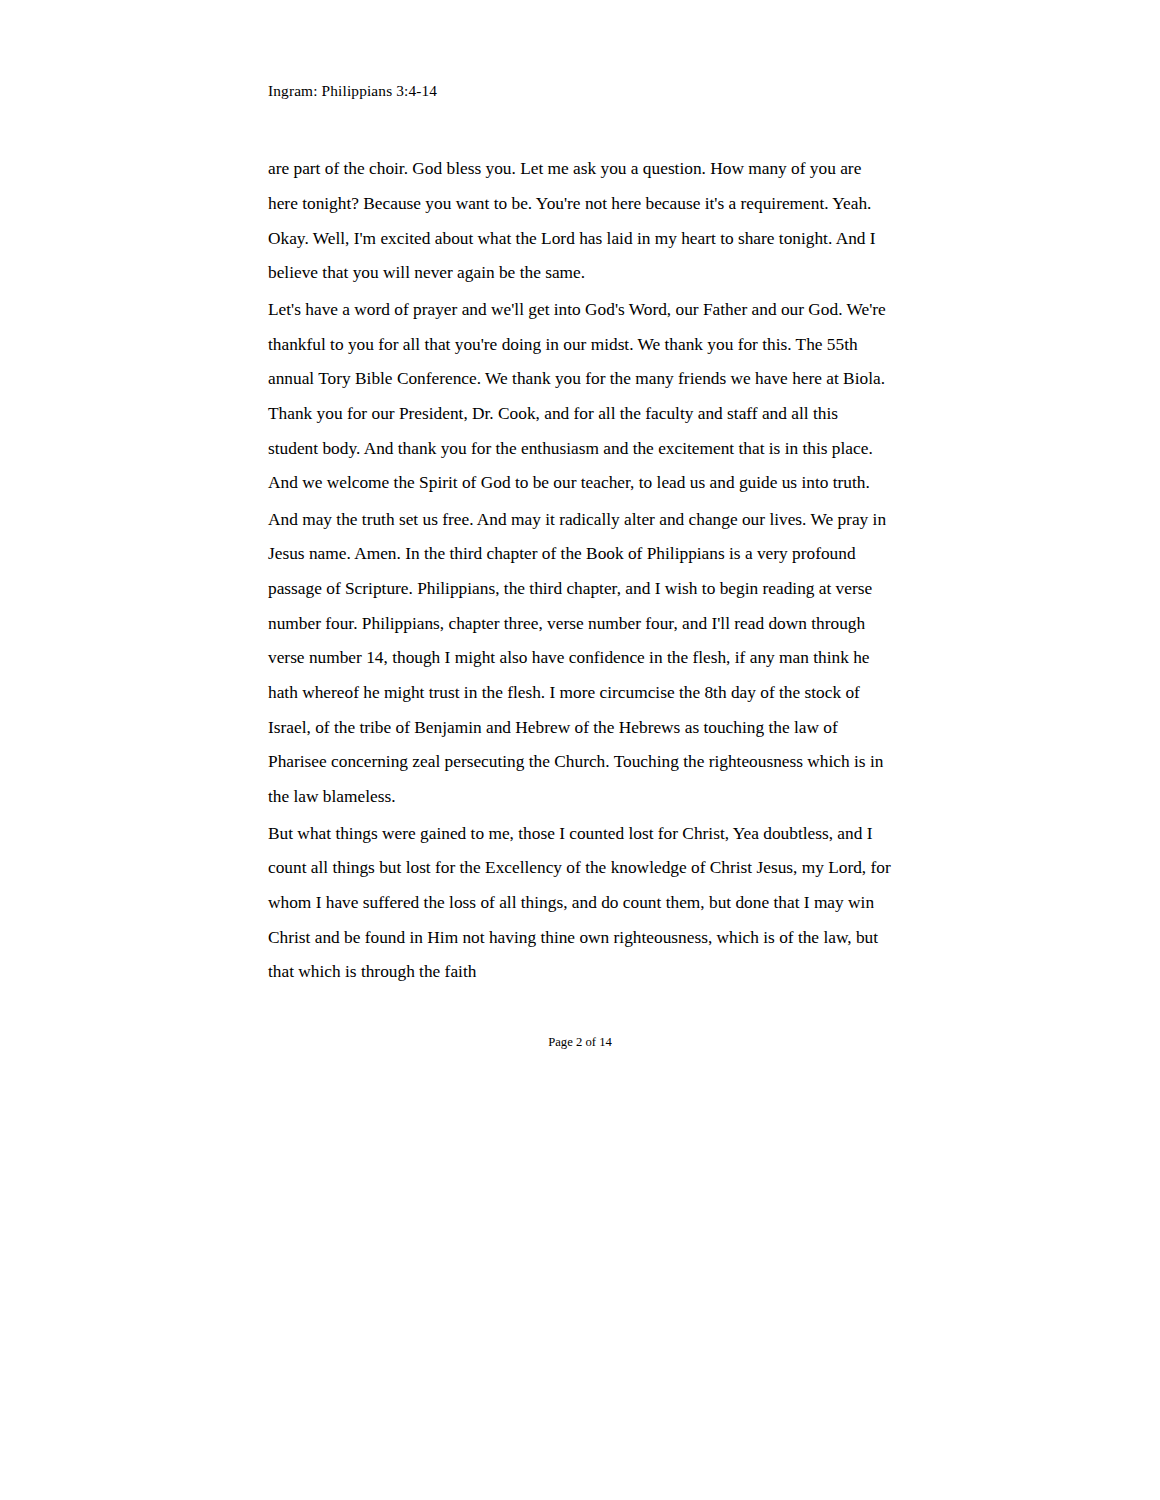Ingram: Philippians 3:4-14
are part of the choir. God bless you. Let me ask you a question. How many of you are here tonight? Because you want to be. You're not here because it's a requirement. Yeah. Okay. Well, I'm excited about what the Lord has laid in my heart to share tonight. And I believe that you will never again be the same.
Let's have a word of prayer and we'll get into God's Word, our Father and our God. We're thankful to you for all that you're doing in our midst. We thank you for this. The 55th annual Tory Bible Conference. We thank you for the many friends we have here at Biola. Thank you for our President, Dr. Cook, and for all the faculty and staff and all this student body. And thank you for the enthusiasm and the excitement that is in this place. And we welcome the Spirit of God to be our teacher, to lead us and guide us into truth.
And may the truth set us free. And may it radically alter and change our lives. We pray in Jesus name. Amen. In the third chapter of the Book of Philippians is a very profound passage of Scripture. Philippians, the third chapter, and I wish to begin reading at verse number four. Philippians, chapter three, verse number four, and I'll read down through verse number 14, though I might also have confidence in the flesh, if any man think he hath whereof he might trust in the flesh. I more circumcise the 8th day of the stock of Israel, of the tribe of Benjamin and Hebrew of the Hebrews as touching the law of Pharisee concerning zeal persecuting the Church. Touching the righteousness which is in the law blameless.
But what things were gained to me, those I counted lost for Christ, Yea doubtless, and I count all things but lost for the Excellency of the knowledge of Christ Jesus, my Lord, for whom I have suffered the loss of all things, and do count them, but done that I may win Christ and be found in Him not having thine own righteousness, which is of the law, but that which is through the faith
Page 2 of 14